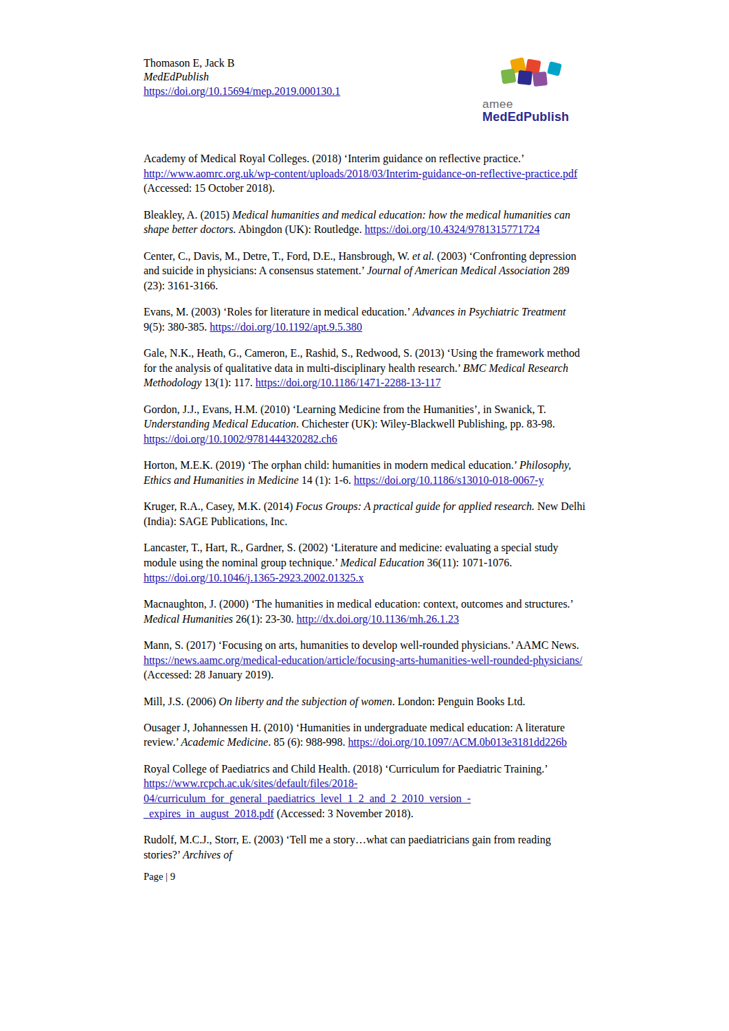Thomason E, Jack B
MedEdPublish
https://doi.org/10.15694/mep.2019.000130.1
amee
MedEdPublish
Academy of Medical Royal Colleges. (2018) ‘Interim guidance on reflective practice.’ http://www.aomrc.org.uk/wp-content/uploads/2018/03/Interim-guidance-on-reflective-practice.pdf (Accessed: 15 October 2018).
Bleakley, A. (2015) Medical humanities and medical education: how the medical humanities can shape better doctors. Abingdon (UK): Routledge. https://doi.org/10.4324/9781315771724
Center, C., Davis, M., Detre, T., Ford, D.E., Hansbrough, W. et al. (2003) ‘Confronting depression and suicide in physicians: A consensus statement.’ Journal of American Medical Association 289 (23): 3161-3166.
Evans, M. (2003) ‘Roles for literature in medical education.’ Advances in Psychiatric Treatment 9(5): 380-385. https://doi.org/10.1192/apt.9.5.380
Gale, N.K., Heath, G., Cameron, E., Rashid, S., Redwood, S. (2013) ‘Using the framework method for the analysis of qualitative data in multi-disciplinary health research.’ BMC Medical Research Methodology 13(1): 117. https://doi.org/10.1186/1471-2288-13-117
Gordon, J.J., Evans, H.M. (2010) ‘Learning Medicine from the Humanities’, in Swanick, T. Understanding Medical Education. Chichester (UK): Wiley-Blackwell Publishing, pp. 83-98. https://doi.org/10.1002/9781444320282.ch6
Horton, M.E.K. (2019) ‘The orphan child: humanities in modern medical education.’ Philosophy, Ethics and Humanities in Medicine 14 (1): 1-6. https://doi.org/10.1186/s13010-018-0067-y
Kruger, R.A., Casey, M.K. (2014) Focus Groups: A practical guide for applied research. New Delhi (India): SAGE Publications, Inc.
Lancaster, T., Hart, R., Gardner, S. (2002) ‘Literature and medicine: evaluating a special study module using the nominal group technique.’ Medical Education 36(11): 1071-1076. https://doi.org/10.1046/j.1365-2923.2002.01325.x
Macnaughton, J. (2000) ‘The humanities in medical education: context, outcomes and structures.’ Medical Humanities 26(1): 23-30. http://dx.doi.org/10.1136/mh.26.1.23
Mann, S. (2017) ‘Focusing on arts, humanities to develop well-rounded physicians.’ AAMC News. https://news.aamc.org/medical-education/article/focusing-arts-humanities-well-rounded-physicians/ (Accessed: 28 January 2019).
Mill, J.S. (2006) On liberty and the subjection of women. London: Penguin Books Ltd.
Ousager J, Johannessen H. (2010) ‘Humanities in undergraduate medical education: A literature review.’ Academic Medicine. 85 (6): 988-998. https://doi.org/10.1097/ACM.0b013e3181dd226b
Royal College of Paediatrics and Child Health. (2018) ‘Curriculum for Paediatric Training.’ https://www.rcpch.ac.uk/sites/default/files/2018-04/curriculum_for_general_paediatrics_level_1_2_and_2_2010_version_-_expires_in_august_2018.pdf (Accessed: 3 November 2018).
Rudolf, M.C.J., Storr, E. (2003) ‘Tell me a story…what can paediatricians gain from reading stories?’ Archives of
Page | 9